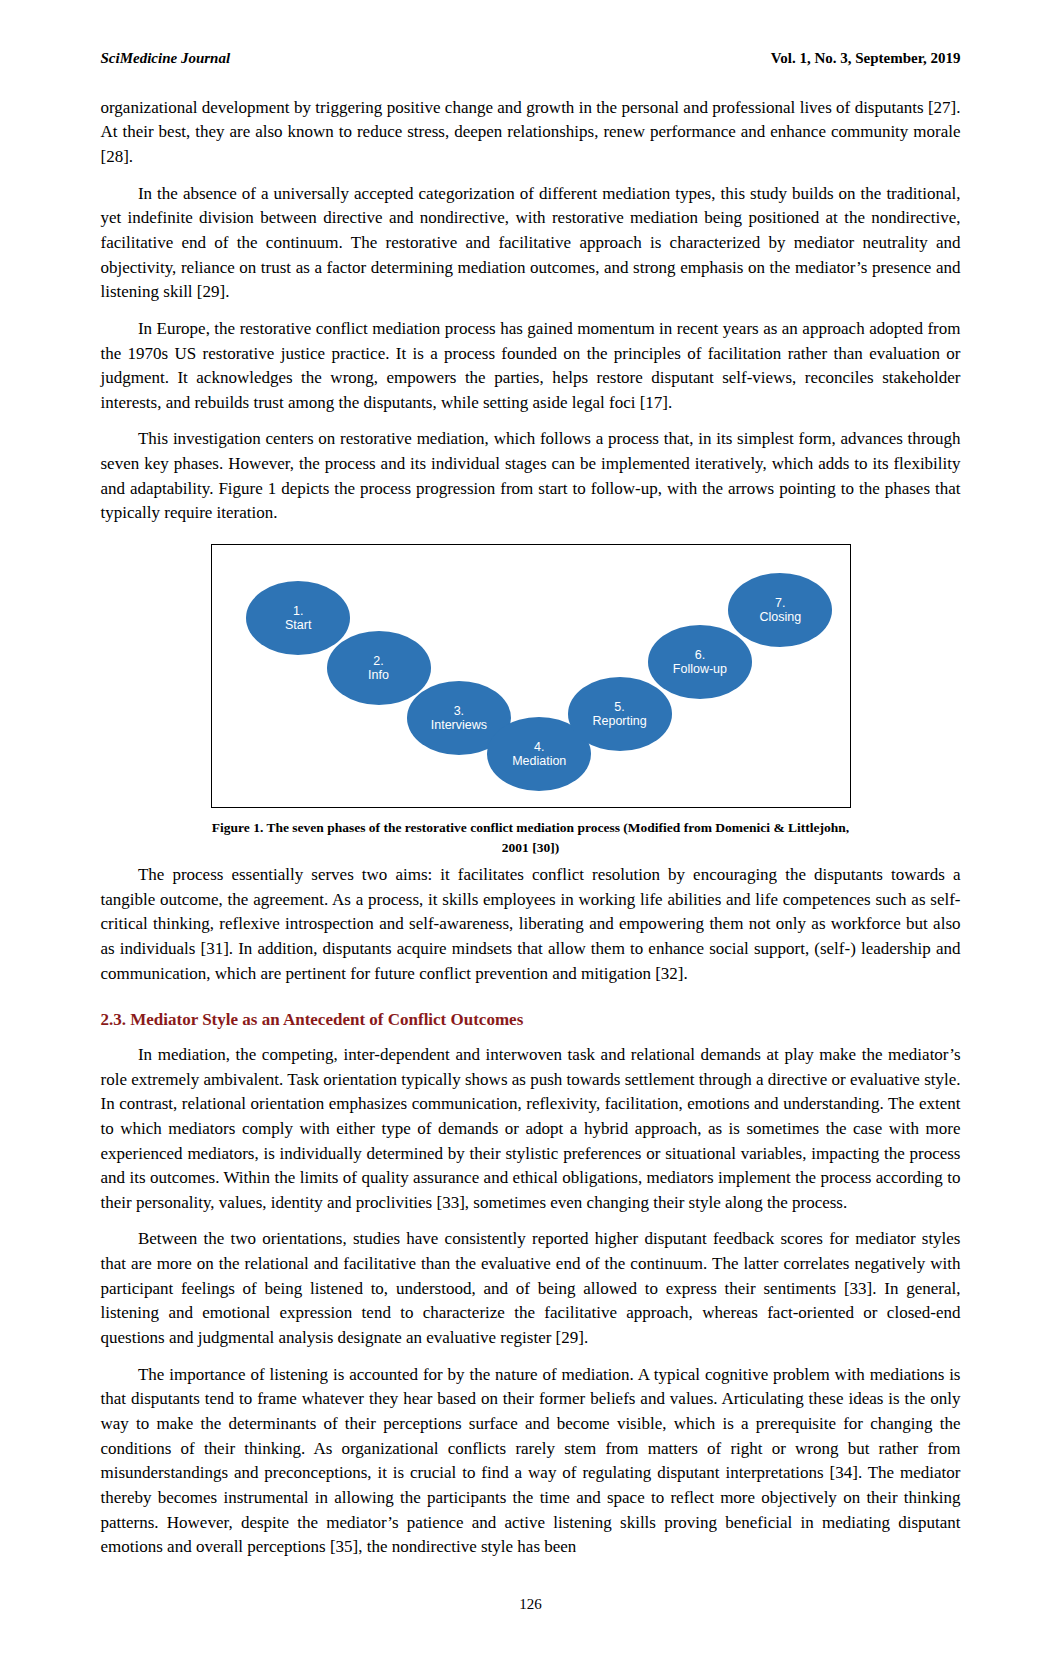SciMedicine Journal
Vol. 1, No. 3, September, 2019
organizational development by triggering positive change and growth in the personal and professional lives of disputants [27]. At their best, they are also known to reduce stress, deepen relationships, renew performance and enhance community morale [28].
In the absence of a universally accepted categorization of different mediation types, this study builds on the traditional, yet indefinite division between directive and nondirective, with restorative mediation being positioned at the nondirective, facilitative end of the continuum. The restorative and facilitative approach is characterized by mediator neutrality and objectivity, reliance on trust as a factor determining mediation outcomes, and strong emphasis on the mediator’s presence and listening skill [29].
In Europe, the restorative conflict mediation process has gained momentum in recent years as an approach adopted from the 1970s US restorative justice practice. It is a process founded on the principles of facilitation rather than evaluation or judgment. It acknowledges the wrong, empowers the parties, helps restore disputant self-views, reconciles stakeholder interests, and rebuilds trust among the disputants, while setting aside legal foci [17].
This investigation centers on restorative mediation, which follows a process that, in its simplest form, advances through seven key phases. However, the process and its individual stages can be implemented iteratively, which adds to its flexibility and adaptability. Figure 1 depicts the process progression from start to follow-up, with the arrows pointing to the phases that typically require iteration.
1.
Start
2.
Info
3.
Interviews
4.
Mediation
5.
Reporting
6.
Follow-up
7.
Closing
Figure 1. The seven phases of the restorative conflict mediation process (Modified from Domenici & Littlejohn, 2001 [30])
The process essentially serves two aims: it facilitates conflict resolution by encouraging the disputants towards a tangible outcome, the agreement. As a process, it skills employees in working life abilities and life competences such as self-critical thinking, reflexive introspection and self-awareness, liberating and empowering them not only as workforce but also as individuals [31]. In addition, disputants acquire mindsets that allow them to enhance social support, (self-) leadership and communication, which are pertinent for future conflict prevention and mitigation [32].
2.3. Mediator Style as an Antecedent of Conflict Outcomes
In mediation, the competing, inter-dependent and interwoven task and relational demands at play make the mediator’s role extremely ambivalent. Task orientation typically shows as push towards settlement through a directive or evaluative style. In contrast, relational orientation emphasizes communication, reflexivity, facilitation, emotions and understanding. The extent to which mediators comply with either type of demands or adopt a hybrid approach, as is sometimes the case with more experienced mediators, is individually determined by their stylistic preferences or situational variables, impacting the process and its outcomes. Within the limits of quality assurance and ethical obligations, mediators implement the process according to their personality, values, identity and proclivities [33], sometimes even changing their style along the process.
Between the two orientations, studies have consistently reported higher disputant feedback scores for mediator styles that are more on the relational and facilitative than the evaluative end of the continuum. The latter correlates negatively with participant feelings of being listened to, understood, and of being allowed to express their sentiments [33]. In general, listening and emotional expression tend to characterize the facilitative approach, whereas fact-oriented or closed-end questions and judgmental analysis designate an evaluative register [29].
The importance of listening is accounted for by the nature of mediation. A typical cognitive problem with mediations is that disputants tend to frame whatever they hear based on their former beliefs and values. Articulating these ideas is the only way to make the determinants of their perceptions surface and become visible, which is a prerequisite for changing the conditions of their thinking. As organizational conflicts rarely stem from matters of right or wrong but rather from misunderstandings and preconceptions, it is crucial to find a way of regulating disputant interpretations [34]. The mediator thereby becomes instrumental in allowing the participants the time and space to reflect more objectively on their thinking patterns. However, despite the mediator’s patience and active listening skills proving beneficial in mediating disputant emotions and overall perceptions [35], the nondirective style has been
126